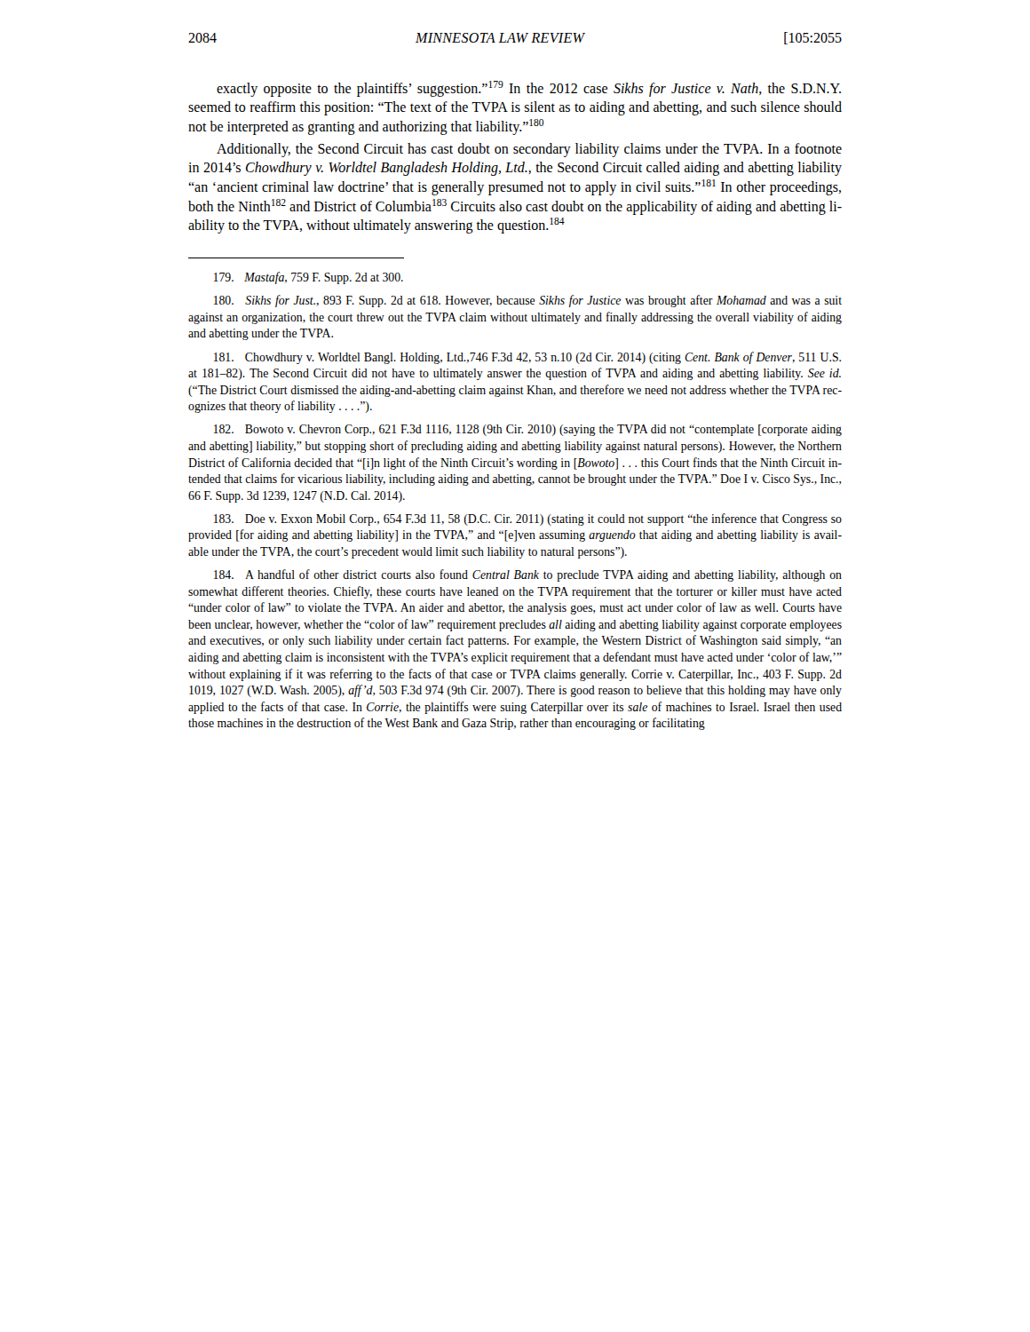2084 MINNESOTA LAW REVIEW [105:2055
exactly opposite to the plaintiffs’ suggestion.”179 In the 2012 case Sikhs for Justice v. Nath, the S.D.N.Y. seemed to reaffirm this position: “The text of the TVPA is silent as to aiding and abetting, and such silence should not be interpreted as granting and authorizing that liability.”180
Additionally, the Second Circuit has cast doubt on secondary liability claims under the TVPA. In a footnote in 2014’s Chowdhury v. Worldtel Bangladesh Holding, Ltd., the Second Circuit called aiding and abetting liability “an ‘ancient criminal law doctrine’ that is generally presumed not to apply in civil suits.”181 In other proceedings, both the Ninth182 and District of Columbia183 Circuits also cast doubt on the applicability of aiding and abetting liability to the TVPA, without ultimately answering the question.184
179. Mastafa, 759 F. Supp. 2d at 300.
180. Sikhs for Just., 893 F. Supp. 2d at 618. However, because Sikhs for Justice was brought after Mohamad and was a suit against an organization, the court threw out the TVPA claim without ultimately and finally addressing the overall viability of aiding and abetting under the TVPA.
181. Chowdhury v. Worldtel Bangl. Holding, Ltd.,746 F.3d 42, 53 n.10 (2d Cir. 2014) (citing Cent. Bank of Denver, 511 U.S. at 181–82). The Second Circuit did not have to ultimately answer the question of TVPA and aiding and abetting liability. See id. (“The District Court dismissed the aiding-and-abetting claim against Khan, and therefore we need not address whether the TVPA recognizes that theory of liability . . . .”).
182. Bowoto v. Chevron Corp., 621 F.3d 1116, 1128 (9th Cir. 2010) (saying the TVPA did not “contemplate [corporate aiding and abetting] liability,” but stopping short of precluding aiding and abetting liability against natural persons). However, the Northern District of California decided that “[i]n light of the Ninth Circuit’s wording in [Bowoto] . . . this Court finds that the Ninth Circuit intended that claims for vicarious liability, including aiding and abetting, cannot be brought under the TVPA.” Doe I v. Cisco Sys., Inc., 66 F. Supp. 3d 1239, 1247 (N.D. Cal. 2014).
183. Doe v. Exxon Mobil Corp., 654 F.3d 11, 58 (D.C. Cir. 2011) (stating it could not support “the inference that Congress so provided [for aiding and abetting liability] in the TVPA,” and “[e]ven assuming arguendo that aiding and abetting liability is available under the TVPA, the court’s precedent would limit such liability to natural persons”).
184. A handful of other district courts also found Central Bank to preclude TVPA aiding and abetting liability, although on somewhat different theories. Chiefly, these courts have leaned on the TVPA requirement that the torturer or killer must have acted “under color of law” to violate the TVPA. An aider and abettor, the analysis goes, must act under color of law as well. Courts have been unclear, however, whether the “color of law” requirement precludes all aiding and abetting liability against corporate employees and executives, or only such liability under certain fact patterns. For example, the Western District of Washington said simply, “an aiding and abetting claim is inconsistent with the TVPA’s explicit requirement that a defendant must have acted under ‘color of law,’” without explaining if it was referring to the facts of that case or TVPA claims generally. Corrie v. Caterpillar, Inc., 403 F. Supp. 2d 1019, 1027 (W.D. Wash. 2005), aff’d, 503 F.3d 974 (9th Cir. 2007). There is good reason to believe that this holding may have only applied to the facts of that case. In Corrie, the plaintiffs were suing Caterpillar over its sale of machines to Israel. Israel then used those machines in the destruction of the West Bank and Gaza Strip, rather than encouraging or facilitating